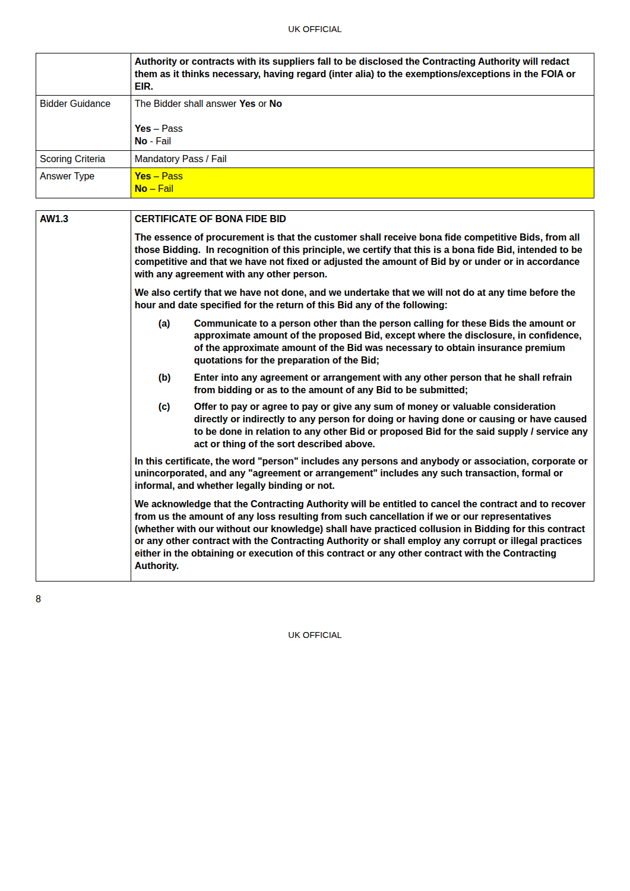UK OFFICIAL
| | Authority or contracts with its suppliers fall to be disclosed the Contracting Authority will redact them as it thinks necessary, having regard (inter alia) to the exemptions/exceptions in the FOIA or EIR. |
| Bidder Guidance | The Bidder shall answer Yes or No Yes – Pass No - Fail |
| Scoring Criteria | Mandatory Pass / Fail |
| Answer Type | Yes – Pass No – Fail |
| AW1.3 | CERTIFICATE OF BONA FIDE BID The essence of procurement is that the customer shall receive bona fide competitive Bids, from all those Bidding. In recognition of this principle, we certify that this is a bona fide Bid, intended to be competitive and that we have not fixed or adjusted the amount of Bid by or under or in accordance with any agreement with any other person. We also certify that we have not done, and we undertake that we will not do at any time before the hour and date specified for the return of this Bid any of the following: (a) Communicate to a person other than the person calling for these Bids the amount or approximate amount of the proposed Bid, except where the disclosure, in confidence, of the approximate amount of the Bid was necessary to obtain insurance premium quotations for the preparation of the Bid; (b) Enter into any agreement or arrangement with any other person that he shall refrain from bidding or as to the amount of any Bid to be submitted; (c) Offer to pay or agree to pay or give any sum of money or valuable consideration directly or indirectly to any person for doing or having done or causing or have caused to be done in relation to any other Bid or proposed Bid for the said supply / service any act or thing of the sort described above. In this certificate, the word "person" includes any persons and anybody or association, corporate or unincorporated, and any "agreement or arrangement" includes any such transaction, formal or informal, and whether legally binding or not. We acknowledge that the Contracting Authority will be entitled to cancel the contract and to recover from us the amount of any loss resulting from such cancellation if we or our representatives (whether with our without our knowledge) shall have practiced collusion in Bidding for this contract or any other contract with the Contracting Authority or shall employ any corrupt or illegal practices either in the obtaining or execution of this contract or any other contract with the Contracting Authority. |
8
UK OFFICIAL